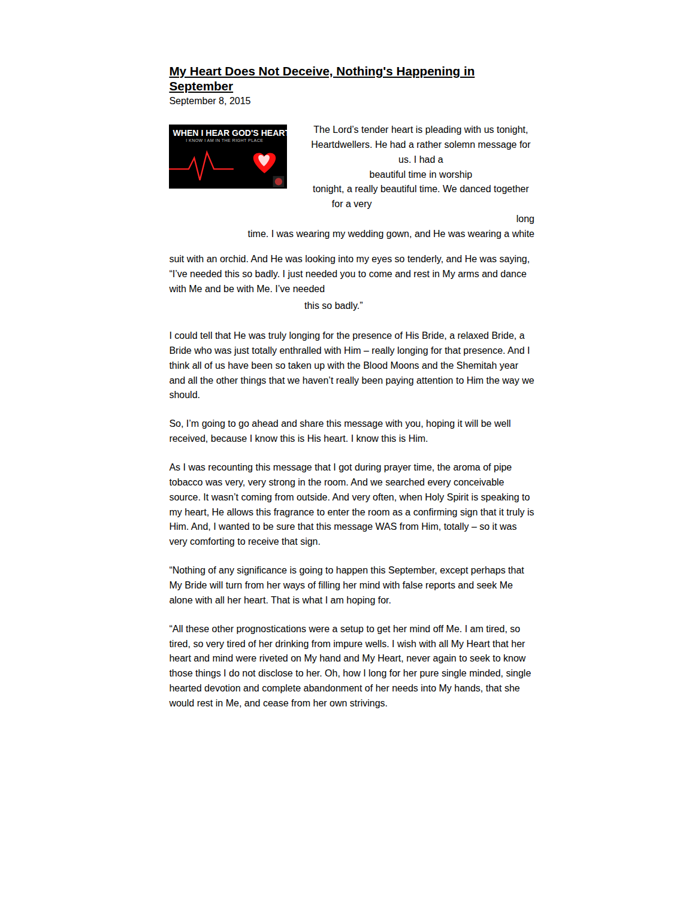My Heart Does Not Deceive, Nothing's Happening in September
September 8, 2015
The Lord’s tender heart is pleading with us tonight, Heartdwellers. He had a rather solemn message for us. I had a beautiful time in worship tonight, a really beautiful time. We danced together for a very long time. I was wearing my wedding gown, and He was wearing a white
suit with an orchid. And He was looking into my eyes so tenderly, and He was saying, “I’ve needed this so badly. I just needed you to come and rest in My arms and dance with Me and be with Me. I’ve needed
this so badly.”
I could tell that He was truly longing for the presence of His Bride, a relaxed Bride, a Bride who was just totally enthralled with Him – really longing for that presence. And I think all of us have been so taken up with the Blood Moons and the Shemitah year and all the other things that we haven’t really been paying attention to Him the way we should.
So, I’m going to go ahead and share this message with you, hoping it will be well received, because I know this is His heart. I know this is Him.
As I was recounting this message that I got during prayer time, the aroma of pipe tobacco was very, very strong in the room. And we searched every conceivable source. It wasn’t coming from outside. And very often, when Holy Spirit is speaking to my heart, He allows this fragrance to enter the room as a confirming sign that it truly is Him. And, I wanted to be sure that this message WAS from Him, totally – so it was very comforting to receive that sign.
“Nothing of any significance is going to happen this September, except perhaps that My Bride will turn from her ways of filling her mind with false reports and seek Me alone with all her heart. That is what I am hoping for.
“All these other prognostications were a setup to get her mind off Me. I am tired, so tired, so very tired of her drinking from impure wells. I wish with all My Heart that her heart and mind were riveted on My hand and My Heart, never again to seek to know those things I do not disclose to her. Oh, how I long for her pure single minded, single hearted devotion and complete abandonment of her needs into My hands, that she would rest in Me, and cease from her own strivings.